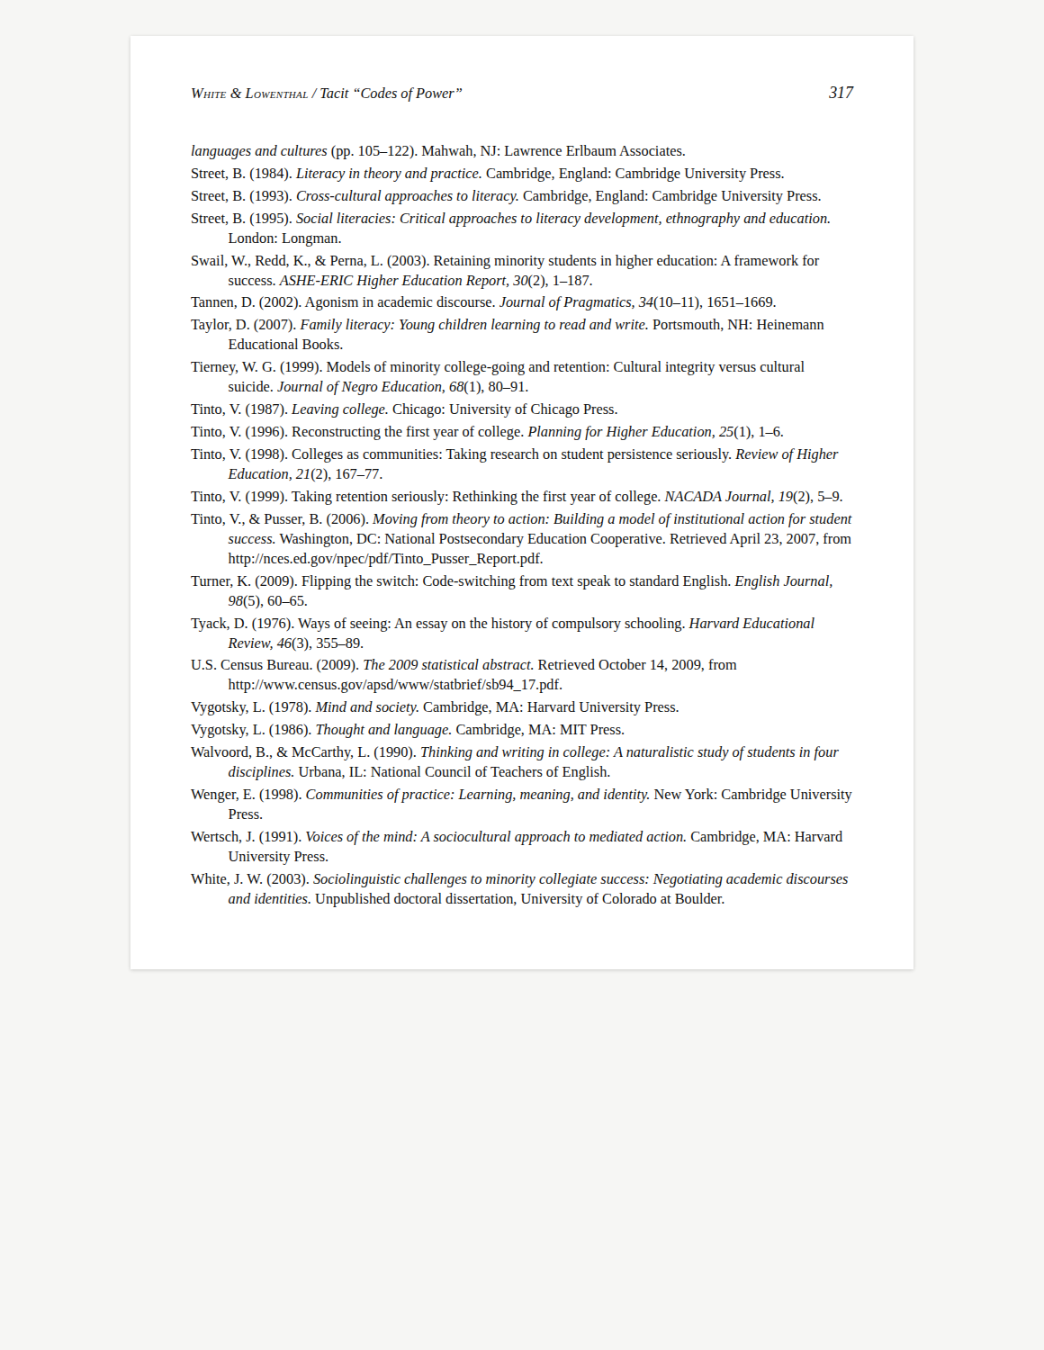White & Lowenthal / Tacit “Codes of Power”
317
languages and cultures (pp. 105–122). Mahwah, NJ: Lawrence Erlbaum Associates.
Street, B. (1984). Literacy in theory and practice. Cambridge, England: Cambridge University Press.
Street, B. (1993). Cross-cultural approaches to literacy. Cambridge, England: Cambridge University Press.
Street, B. (1995). Social literacies: Critical approaches to literacy development, ethnography and education. London: Longman.
Swail, W., Redd, K., & Perna, L. (2003). Retaining minority students in higher education: A framework for success. ASHE-ERIC Higher Education Report, 30(2), 1–187.
Tannen, D. (2002). Agonism in academic discourse. Journal of Pragmatics, 34(10–11), 1651–1669.
Taylor, D. (2007). Family literacy: Young children learning to read and write. Portsmouth, NH: Heinemann Educational Books.
Tierney, W. G. (1999). Models of minority college-going and retention: Cultural integrity versus cultural suicide. Journal of Negro Education, 68(1), 80–91.
Tinto, V. (1987). Leaving college. Chicago: University of Chicago Press.
Tinto, V. (1996). Reconstructing the first year of college. Planning for Higher Education, 25(1), 1–6.
Tinto, V. (1998). Colleges as communities: Taking research on student persistence seriously. Review of Higher Education, 21(2), 167–77.
Tinto, V. (1999). Taking retention seriously: Rethinking the first year of college. NACADA Journal, 19(2), 5–9.
Tinto, V., & Pusser, B. (2006). Moving from theory to action: Building a model of institutional action for student success. Washington, DC: National Postsecondary Education Cooperative. Retrieved April 23, 2007, from http://nces.ed.gov/npec/pdf/Tinto_Pusser_Report.pdf.
Turner, K. (2009). Flipping the switch: Code-switching from text speak to standard English. English Journal, 98(5), 60–65.
Tyack, D. (1976). Ways of seeing: An essay on the history of compulsory schooling. Harvard Educational Review, 46(3), 355–89.
U.S. Census Bureau. (2009). The 2009 statistical abstract. Retrieved October 14, 2009, from http://www.census.gov/apsd/www/statbrief/sb94_17.pdf.
Vygotsky, L. (1978). Mind and society. Cambridge, MA: Harvard University Press.
Vygotsky, L. (1986). Thought and language. Cambridge, MA: MIT Press.
Walvoord, B., & McCarthy, L. (1990). Thinking and writing in college: A naturalistic study of students in four disciplines. Urbana, IL: National Council of Teachers of English.
Wenger, E. (1998). Communities of practice: Learning, meaning, and identity. New York: Cambridge University Press.
Wertsch, J. (1991). Voices of the mind: A sociocultural approach to mediated action. Cambridge, MA: Harvard University Press.
White, J. W. (2003). Sociolinguistic challenges to minority collegiate success: Negotiating academic discourses and identities. Unpublished doctoral dissertation, University of Colorado at Boulder.